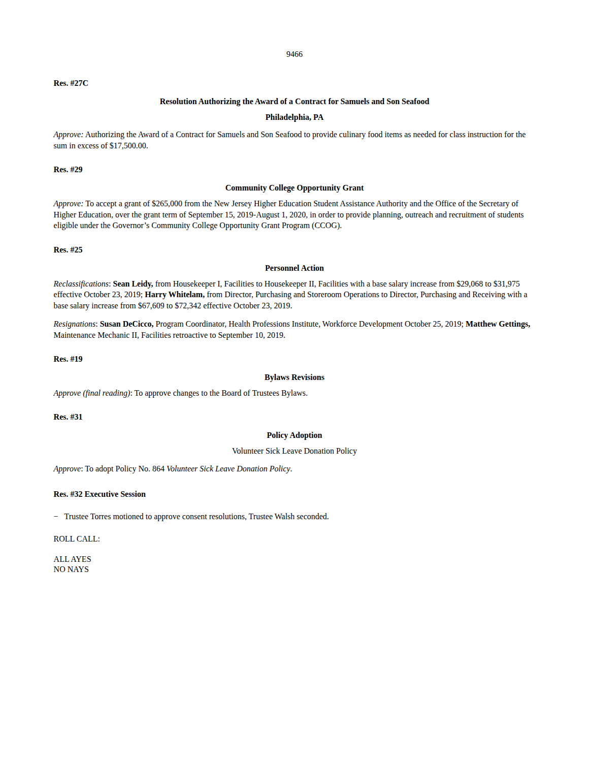9466
Res. #27C
Resolution Authorizing the Award of a Contract for Samuels and Son Seafood
Philadelphia, PA
Approve: Authorizing the Award of a Contract for Samuels and Son Seafood to provide culinary food items as needed for class instruction for the sum in excess of $17,500.00.
Res. #29
Community College Opportunity Grant
Approve: To accept a grant of $265,000 from the New Jersey Higher Education Student Assistance Authority and the Office of the Secretary of Higher Education, over the grant term of September 15, 2019-August 1, 2020, in order to provide planning, outreach and recruitment of students eligible under the Governor’s Community College Opportunity Grant Program (CCOG).
Res. #25
Personnel Action
Reclassifications: Sean Leidy, from Housekeeper I, Facilities to Housekeeper II, Facilities with a base salary increase from $29,068 to $31,975 effective October 23, 2019; Harry Whitelam, from Director, Purchasing and Storeroom Operations to Director, Purchasing and Receiving with a base salary increase from $67,609 to $72,342 effective October 23, 2019.
Resignations: Susan DeCicco, Program Coordinator, Health Professions Institute, Workforce Development October 25, 2019; Matthew Gettings, Maintenance Mechanic II, Facilities retroactive to September 10, 2019.
Res. #19
Bylaws Revisions
Approve (final reading): To approve changes to the Board of Trustees Bylaws.
Res. #31
Policy Adoption
Volunteer Sick Leave Donation Policy
Approve: To adopt Policy No. 864 Volunteer Sick Leave Donation Policy.
Res. #32 Executive Session
− Trustee Torres motioned to approve consent resolutions, Trustee Walsh seconded.
ROLL CALL:
ALL AYES
NO NAYS